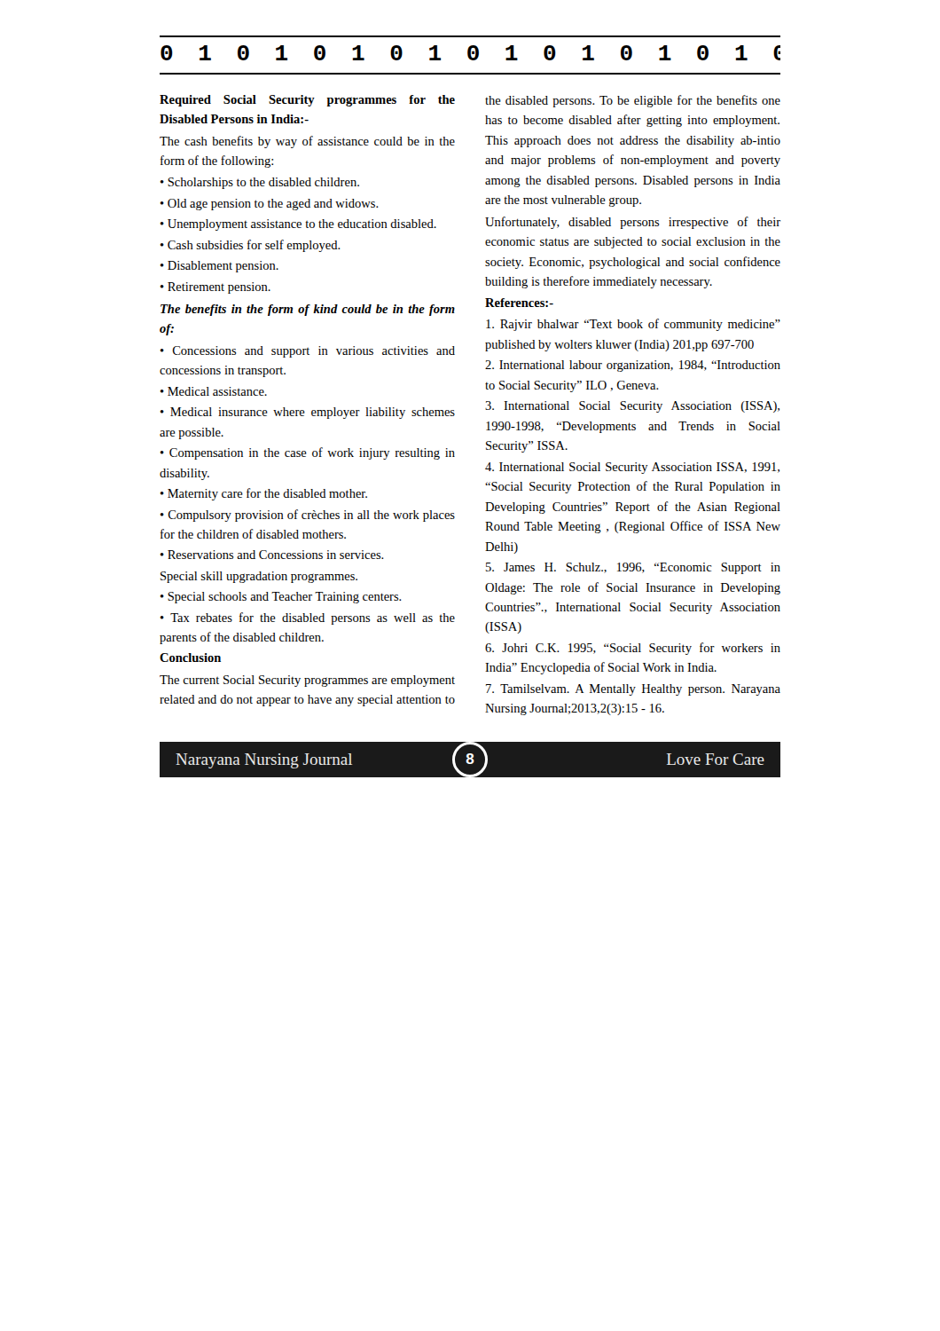0 1 0 1 0 1 0 1 0 1 0 1 0 1 0 1 0 1 0 1 0 1 0 1 0 1 0
Required Social Security programmes for the Disabled Persons in India:-
The cash benefits by way of assistance could be in the form of the following:
Scholarships to the disabled children.
Old age pension to the aged and widows.
Unemployment assistance to the education disabled.
Cash subsidies for self employed.
Disablement pension.
Retirement pension.
The benefits in the form of kind could be in the form of:
Concessions and support in various activities and concessions in transport.
Medical assistance.
Medical insurance where employer liability schemes are possible.
Compensation in the case of work injury resulting in disability.
Maternity care for the disabled mother.
Compulsory provision of crèches in all the work places for the children of disabled mothers.
Reservations and Concessions in services.
Special skill upgradation programmes.
Special schools and Teacher Training centers.
Tax rebates for the disabled persons as well as the parents of the disabled children.
Conclusion
The current Social Security programmes are employment related and do not appear to have any special attention to the disabled persons. To be eligible for the benefits one has to become disabled after getting into employment. This approach does not address the disability ab-intio and major problems of non-employment and poverty among the disabled persons. Disabled persons in India are the most vulnerable group.
Unfortunately, disabled persons irrespective of their economic status are subjected to social exclusion in the society. Economic, psychological and social confidence building is therefore immediately necessary.
References:-
Rajvir bhalwar “Text book of community medicine” published by wolters kluwer (India) 201,pp 697-700
International labour organization, 1984, “Introduction to Social Security” ILO , Geneva.
International Social Security Association (ISSA), 1990-1998, “Developments and Trends in Social Security” ISSA.
International Social Security Association ISSA, 1991, “Social Security Protection of the Rural Population in Developing Countries” Report of the Asian Regional Round Table Meeting , (Regional Office of ISSA New Delhi)
James H. Schulz., 1996, “Economic Support in Oldage: The role of Social Insurance in Developing Countries”., International Social Security Association (ISSA)
Johri C.K. 1995, “Social Security for workers in India” Encyclopedia of Social Work in India.
Tamilselvam. A Mentally Healthy person. Narayana Nursing Journal;2013,2(3):15 - 16.
Narayana Nursing Journal 8 Love For Care